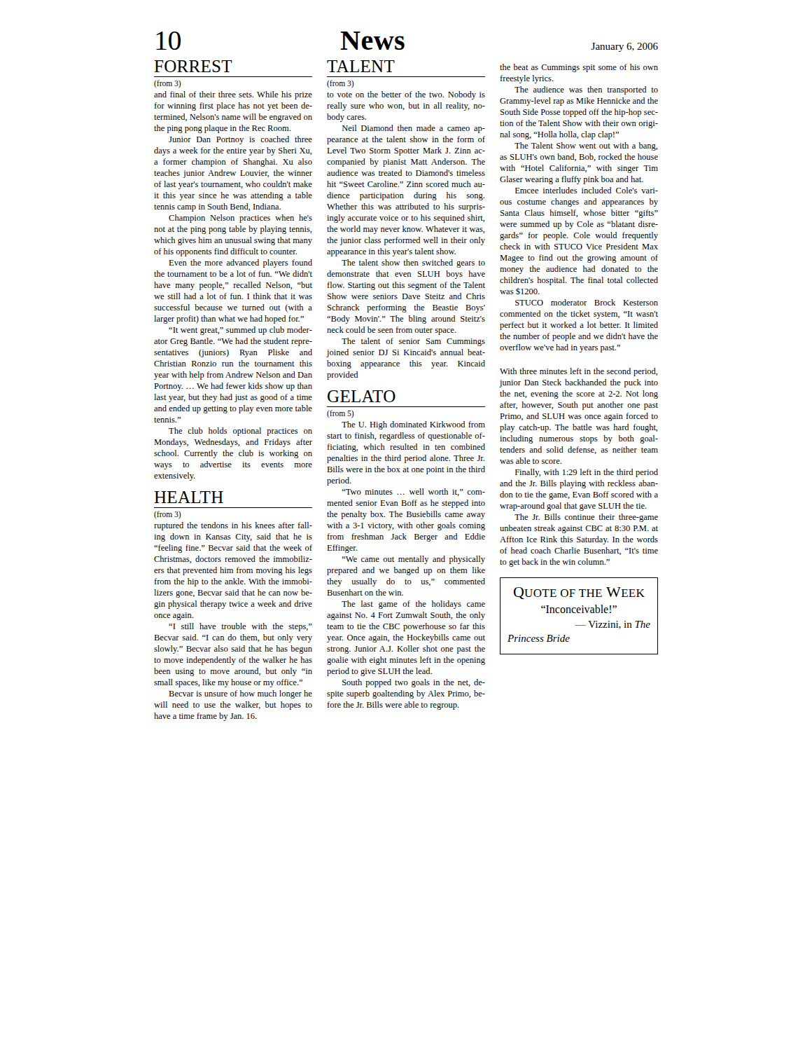10
News
January 6, 2006
FORREST
(from 3)
and final of their three sets. While his prize for winning first place has not yet been determined, Nelson's name will be engraved on the ping pong plaque in the Rec Room.
Junior Dan Portnoy is coached three days a week for the entire year by Sheri Xu, a former champion of Shanghai. Xu also teaches junior Andrew Louvier, the winner of last year's tournament, who couldn't make it this year since he was attending a table tennis camp in South Bend, Indiana.
Champion Nelson practices when he's not at the ping pong table by playing tennis, which gives him an unusual swing that many of his opponents find difficult to counter.
Even the more advanced players found the tournament to be a lot of fun. “We didn't have many people,” recalled Nelson, “but we still had a lot of fun. I think that it was successful because we turned out (with a larger profit) than what we had hoped for.”
“It went great,” summed up club moderator Greg Bantle. “We had the student representatives (juniors) Ryan Pliske and Christian Ronzio run the tournament this year with help from Andrew Nelson and Dan Portnoy. … We had fewer kids show up than last year, but they had just as good of a time and ended up getting to play even more table tennis.”
The club holds optional practices on Mondays, Wednesdays, and Fridays after school. Currently the club is working on ways to advertise its events more extensively.
HEALTH
(from 3)
ruptured the tendons in his knees after falling down in Kansas City, said that he is “feeling fine.” Becvar said that the week of Christmas, doctors removed the immobilizers that prevented him from moving his legs from the hip to the ankle. With the immobilizers gone, Becvar said that he can now begin physical therapy twice a week and drive once again.
“I still have trouble with the steps,” Becvar said. “I can do them, but only very slowly.” Becvar also said that he has begun to move independently of the walker he has been using to move around, but only “in small spaces, like my house or my office.”
Becvar is unsure of how much longer he will need to use the walker, but hopes to have a time frame by Jan. 16.
TALENT
(from 3)
to vote on the better of the two. Nobody is really sure who won, but in all reality, nobody cares.
Neil Diamond then made a cameo appearance at the talent show in the form of Level Two Storm Spotter Mark J. Zinn accompanied by pianist Matt Anderson. The audience was treated to Diamond's timeless hit “Sweet Caroline.” Zinn scored much audience participation during his song. Whether this was attributed to his surprisingly accurate voice or to his sequined shirt, the world may never know. Whatever it was, the junior class performed well in their only appearance in this year's talent show.
The talent show then switched gears to demonstrate that even SLUH boys have flow. Starting out this segment of the Talent Show were seniors Dave Steitz and Chris Schranck performing the Beastie Boys' “Body Movin'.” The bling around Steitz's neck could be seen from outer space.
The talent of senior Sam Cummings joined senior DJ Si Kincaid's annual beatboxing appearance this year. Kincaid provided
GELATO
(from 5)
The U. High dominated Kirkwood from start to finish, regardless of questionable officiating, which resulted in ten combined penalties in the third period alone. Three Jr. Bills were in the box at one point in the third period.
“Two minutes … well worth it,” commented senior Evan Boff as he stepped into the penalty box. The Busiebills came away with a 3-1 victory, with other goals coming from freshman Jack Berger and Eddie Effinger.
“We came out mentally and physically prepared and we banged up on them like they usually do to us,” commented Busenhart on the win.
The last game of the holidays came against No. 4 Fort Zumwalt South, the only team to tie the CBC powerhouse so far this year. Once again, the Hockeybills came out strong. Junior A.J. Koller shot one past the goalie with eight minutes left in the opening period to give SLUH the lead.
South popped two goals in the net, despite superb goaltending by Alex Primo, before the Jr. Bills were able to regroup.
the beat as Cummings spit some of his own freestyle lyrics.
The audience was then transported to Grammy-level rap as Mike Hennicke and the South Side Posse topped off the hip-hop section of the Talent Show with their own original song, “Holla holla, clap clap!”
The Talent Show went out with a bang, as SLUH's own band, Bob, rocked the house with “Hotel California,” with singer Tim Glaser wearing a fluffy pink boa and hat.
Emcee interludes included Cole's various costume changes and appearances by Santa Claus himself, whose bitter “gifts” were summed up by Cole as “blatant disregards” for people. Cole would frequently check in with STUCO Vice President Max Magee to find out the growing amount of money the audience had donated to the children's hospital. The final total collected was $1200.
STUCO moderator Brock Kesterson commented on the ticket system, “It wasn't perfect but it worked a lot better. It limited the number of people and we didn't have the overflow we've had in years past.”
With three minutes left in the second period, junior Dan Steck backhanded the puck into the net, evening the score at 2-2. Not long after, however, South put another one past Primo, and SLUH was once again forced to play catch-up. The battle was hard fought, including numerous stops by both goaltenders and solid defense, as neither team was able to score.
Finally, with 1:29 left in the third period and the Jr. Bills playing with reckless abandon to tie the game, Evan Boff scored with a wrap-around goal that gave SLUH the tie.
The Jr. Bills continue their three-game unbeaten streak against CBC at 8:30 P.M. at Affton Ice Rink this Saturday. In the words of head coach Charlie Busenhart, “It's time to get back in the win column.”
QUOTE OF THE WEEK
“Inconceivable!”
— Vizzini, in The
Princess Bride